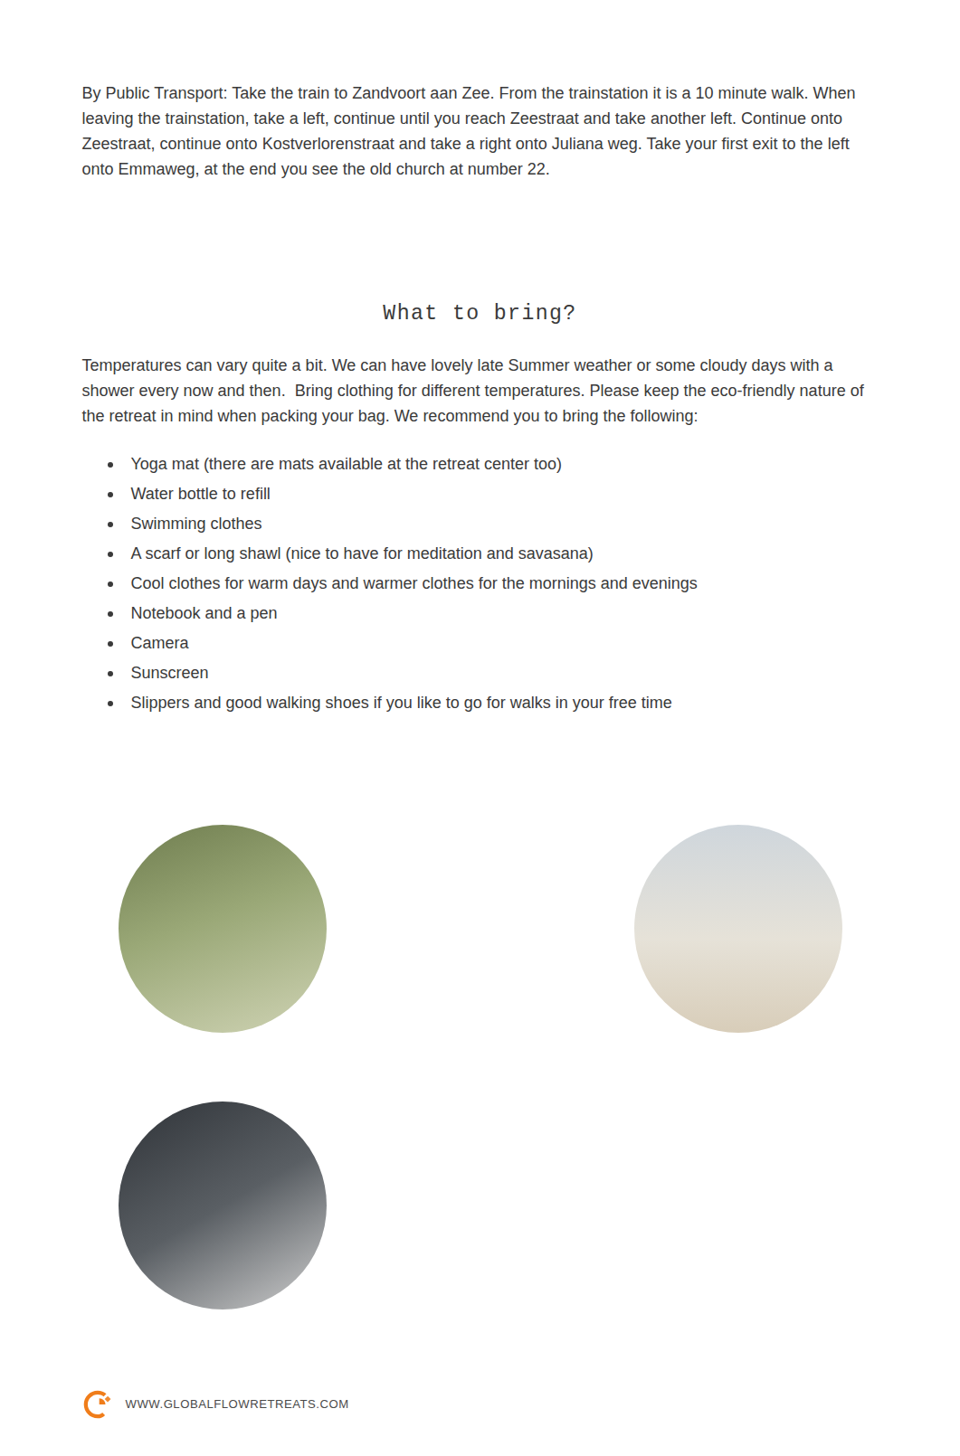By Public Transport: Take the train to Zandvoort aan Zee. From the trainstation it is a 10 minute walk. When leaving the trainstation, take a left, continue until you reach Zeestraat and take another left. Continue onto Zeestraat, continue onto Kostverlorenstraat and take a right onto Juliana weg. Take your first exit to the left onto Emmaweg, at the end you see the old church at number 22.
What to bring?
Temperatures can vary quite a bit. We can have lovely late Summer weather or some cloudy days with a shower every now and then. Bring clothing for different temperatures. Please keep the eco-friendly nature of the retreat in mind when packing your bag. We recommend you to bring the following:
Yoga mat (there are mats available at the retreat center too)
Water bottle to refill
Swimming clothes
A scarf or long shawl (nice to have for meditation and savasana)
Cool clothes for warm days and warmer clothes for the mornings and evenings
Notebook and a pen
Camera
Sunscreen
Slippers and good walking shoes if you like to go for walks in your free time
WWW.GLOBALFLOWRETREATS.COM